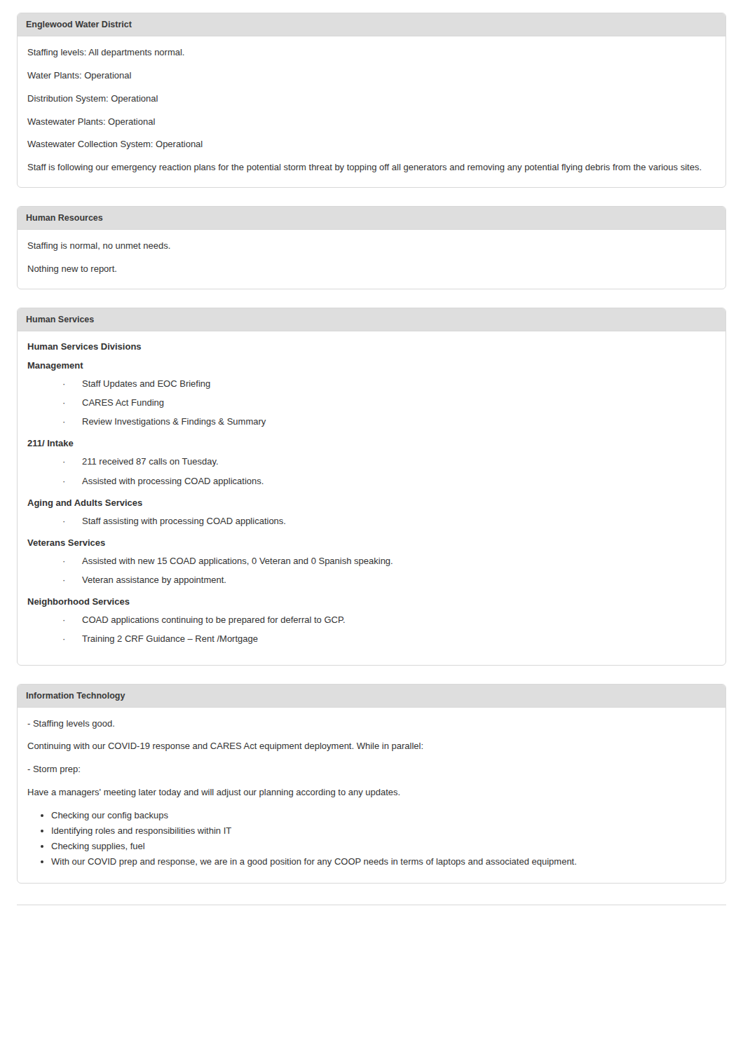Englewood Water District
Staffing levels: All departments normal.
Water Plants: Operational
Distribution System: Operational
Wastewater Plants: Operational
Wastewater Collection System: Operational
Staff is following our emergency reaction plans for the potential storm threat by topping off all generators and removing any potential flying debris from the various sites.
Human Resources
Staffing is normal, no unmet needs.
Nothing new to report.
Human Services
Human Services Divisions
Management
·Staff Updates and EOC Briefing
·CARES Act Funding
·Review Investigations & Findings & Summary
211/ Intake
·211 received 87 calls on Tuesday.
·Assisted with processing COAD applications.
Aging and Adults Services
·Staff assisting with processing COAD applications.
Veterans Services
·Assisted with new 15 COAD applications, 0 Veteran and 0 Spanish speaking.
·Veteran assistance by appointment.
Neighborhood Services
·COAD applications continuing to be prepared for deferral to GCP.
·Training 2 CRF Guidance – Rent /Mortgage
Information Technology
- Staffing levels good.
Continuing with our COVID-19 response and CARES Act equipment deployment. While in parallel:
- Storm prep:
Have a managers' meeting later today and will adjust our planning according to any updates.
Checking our config backups
Identifying roles and responsibilities within IT
Checking supplies, fuel
With our COVID prep and response, we are in a good position for any COOP needs in terms of laptops and associated equipment.